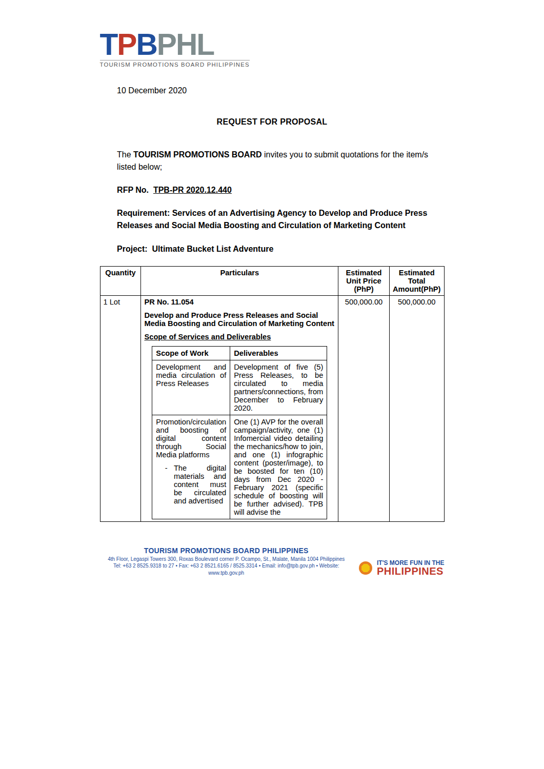TPBPHL
TOURISM PROMOTIONS BOARD PHILIPPINES
10 December 2020
REQUEST FOR PROPOSAL
The TOURISM PROMOTIONS BOARD invites you to submit quotations for the item/s listed below;
RFP No. TPB-PR 2020.12.440
Requirement: Services of an Advertising Agency to Develop and Produce Press Releases and Social Media Boosting and Circulation of Marketing Content
Project: Ultimate Bucket List Adventure
| Quantity | Particulars | Estimated Unit Price (PhP) | Estimated Total Amount(PhP) |
| --- | --- | --- | --- |
| 1 Lot | PR No. 11.054 Develop and Produce Press Releases and Social Media Boosting and Circulation of Marketing Content Scope of Services and Deliverables / Scope of Work / Deliverables / / --- / --- / / Development and media circulation of Press Releases / Development of five (5) Press Releases, to be circulated to media partners/connections, from December to February 2020. / / Promotion/circulation and boosting of digital content through Social Media platforms The digital materials and content must be circulated and advertised / One (1) AVP for the overall campaign/activity, one (1) Infomercial video detailing the mechanics/how to join, and one (1) infographic content (poster/image), to be boosted for ten (10) days from Dec 2020 - February 2021 (specific schedule of boosting will be further advised). TPB will advise the / | 500,000.00 | 500,000.00 |
TOURISM PROMOTIONS BOARD PHILIPPINES
4th Floor, Legaspi Towers 300, Roxas Boulevard corner P. Ocampo, St., Malate, Manila 1004 Philippines
Tel: +63 2 8525.9318 to 27 • Fax: +63 2 8521.6165 / 8525.3314 • Email: info@tpb.gov.ph • Website: www.tpb.gov.ph
IT'S MORE FUN IN THE
PHILIPPINES